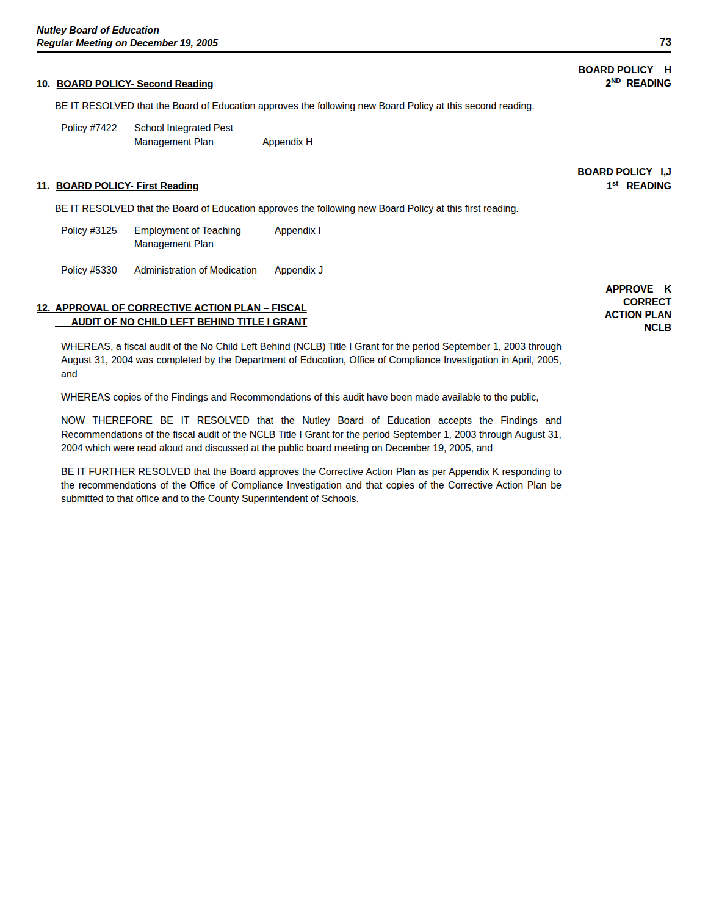Nutley Board of Education
Regular Meeting on December 19, 2005
73
BOARD POLICYH
2ND READING
10. BOARD POLICY- Second Reading
BE IT RESOLVED that the Board of Education approves the following new Board Policy at this second reading.
Policy #7422 School Integrated Pest
Management Plan Appendix H
BOARD POLICY I,J
1st READING
11. BOARD POLICY- First Reading
BE IT RESOLVED that the Board of Education approves the following new Board Policy at this first reading.
Policy #3125 Employment of Teaching Appendix I
Management Plan
Policy #5330 Administration of Medication Appendix J
APPROVEK
CORRECT
ACTION PLAN
NCLB
12. APPROVAL OF CORRECTIVE ACTION PLAN – FISCAL
AUDIT OF NO CHILD LEFT BEHIND TITLE I GRANT
WHEREAS, a fiscal audit of the No Child Left Behind (NCLB) Title I Grant for the period September 1, 2003 through August 31, 2004 was completed by the Department of Education, Office of Compliance Investigation in April, 2005, and
WHEREAS copies of the Findings and Recommendations of this audit have been made available to the public,
NOW THEREFORE BE IT RESOLVED that the Nutley Board of Education accepts the Findings and Recommendations of the fiscal audit of the NCLB Title I Grant for the period September 1, 2003 through August 31, 2004 which were read aloud and discussed at the public board meeting on December 19, 2005, and
BE IT FURTHER RESOLVED that the Board approves the Corrective Action Plan as per Appendix K responding to the recommendations of the Office of Compliance Investigation and that copies of the Corrective Action Plan be submitted to that office and to the County Superintendent of Schools.